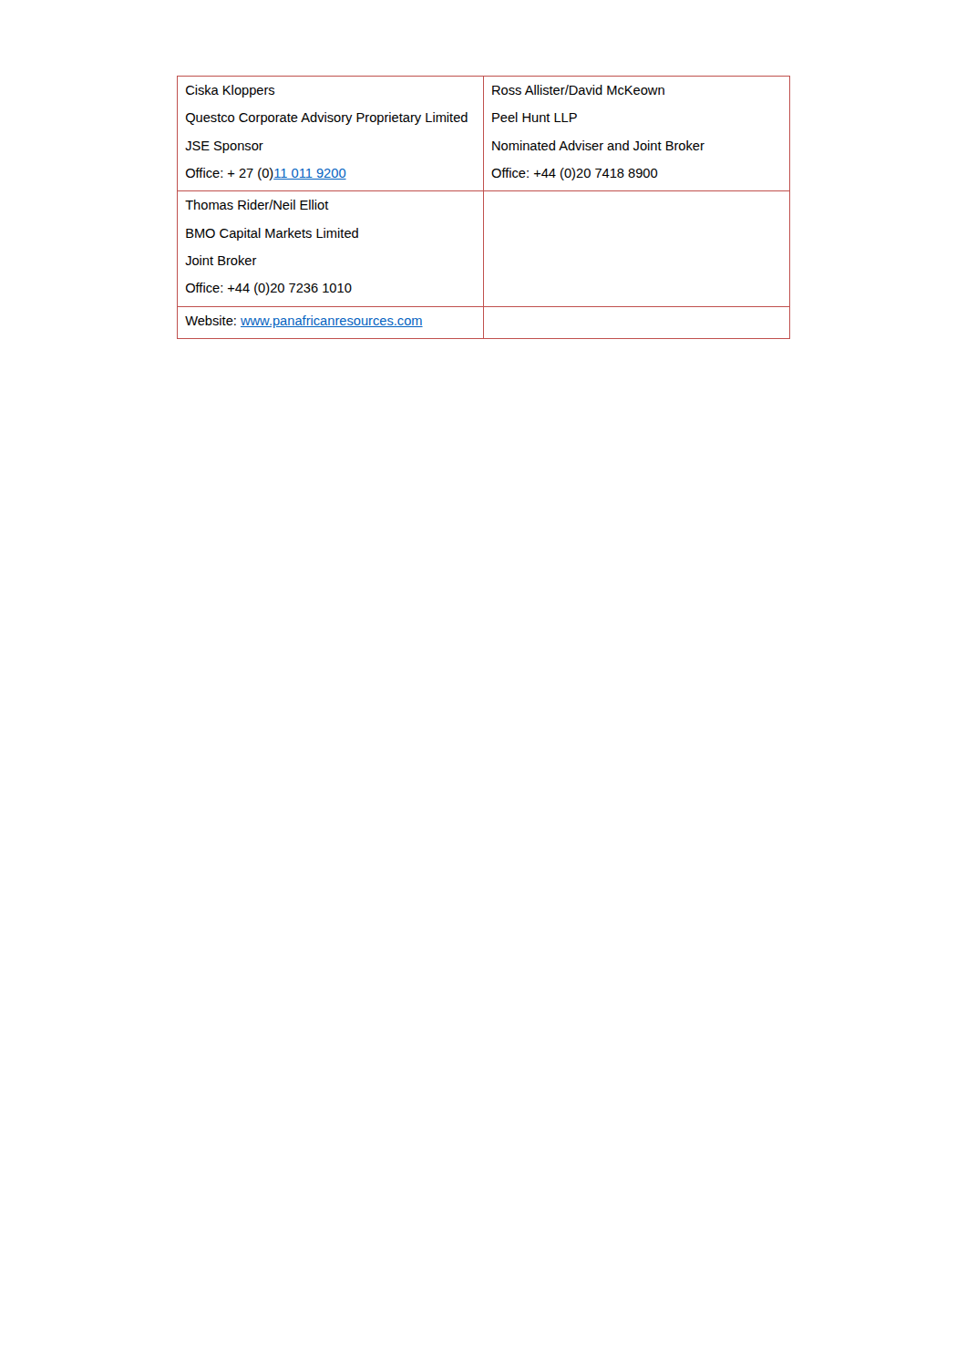| Ciska Kloppers Questco Corporate Advisory Proprietary Limited JSE Sponsor Office: + 27 (0) 11 011 9200 | Ross Allister/David McKeown Peel Hunt LLP Nominated Adviser and Joint Broker Office: +44 (0)20 7418 8900 |
| Thomas Rider/Neil Elliot BMO Capital Markets Limited Joint Broker Office: +44 (0)20 7236 1010 | |
| Website: www.panafricanresources.com | |